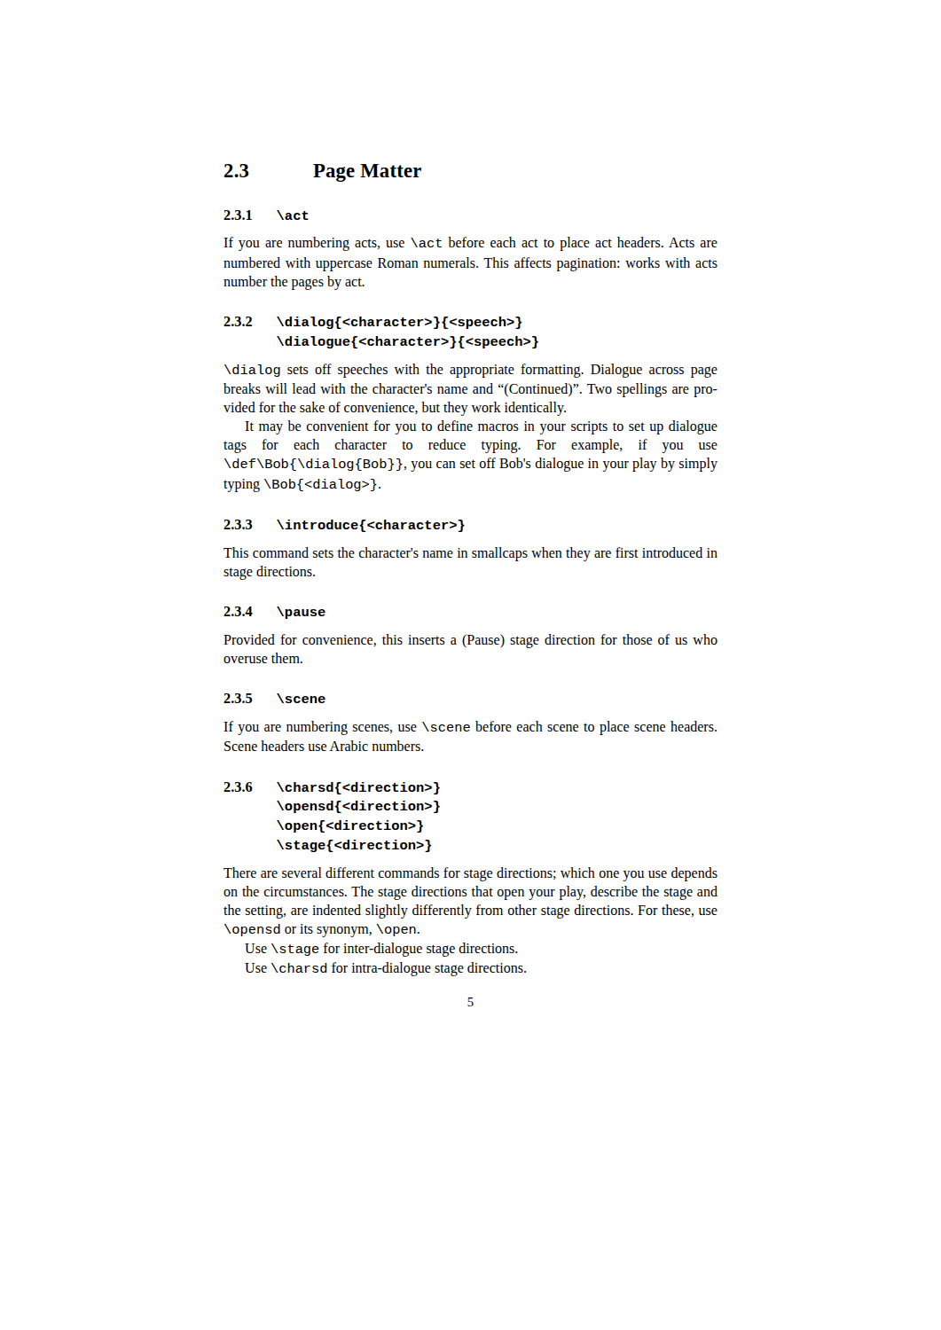2.3 Page Matter
2.3.1\act
If you are numbering acts, use \act before each act to place act headers. Acts are numbered with uppercase Roman numerals. This affects pagination: works with acts number the pages by act.
2.3.2\dialog{<character>}{<speech>}
\dialogue{<character>}{<speech>}
\dialog sets off speeches with the appropriate formatting. Dialogue across page breaks will lead with the character's name and “(Continued)”. Two spellings are provided for the sake of convenience, but they work identically.
It may be convenient for you to define macros in your scripts to set up dialogue tags for each character to reduce typing. For example, if you use \def\Bob{\dialog{Bob}}, you can set off Bob's dialogue in your play by simply typing \Bob{<dialog>}.
2.3.3\introduce{<character>}
This command sets the character's name in smallcaps when they are first introduced in stage directions.
2.3.4\pause
Provided for convenience, this inserts a (Pause) stage direction for those of us who overuse them.
2.3.5\scene
If you are numbering scenes, use \scene before each scene to place scene headers. Scene headers use Arabic numbers.
2.3.6\charsd{<direction>}
\opensd{<direction>}
\open{<direction>}
\stage{<direction>}
There are several different commands for stage directions; which one you use depends on the circumstances. The stage directions that open your play, describe the stage and the setting, are indented slightly differently from other stage directions. For these, use \opensd or its synonym, \open.
Use \stage for inter-dialogue stage directions.
Use \charsd for intra-dialogue stage directions.
5